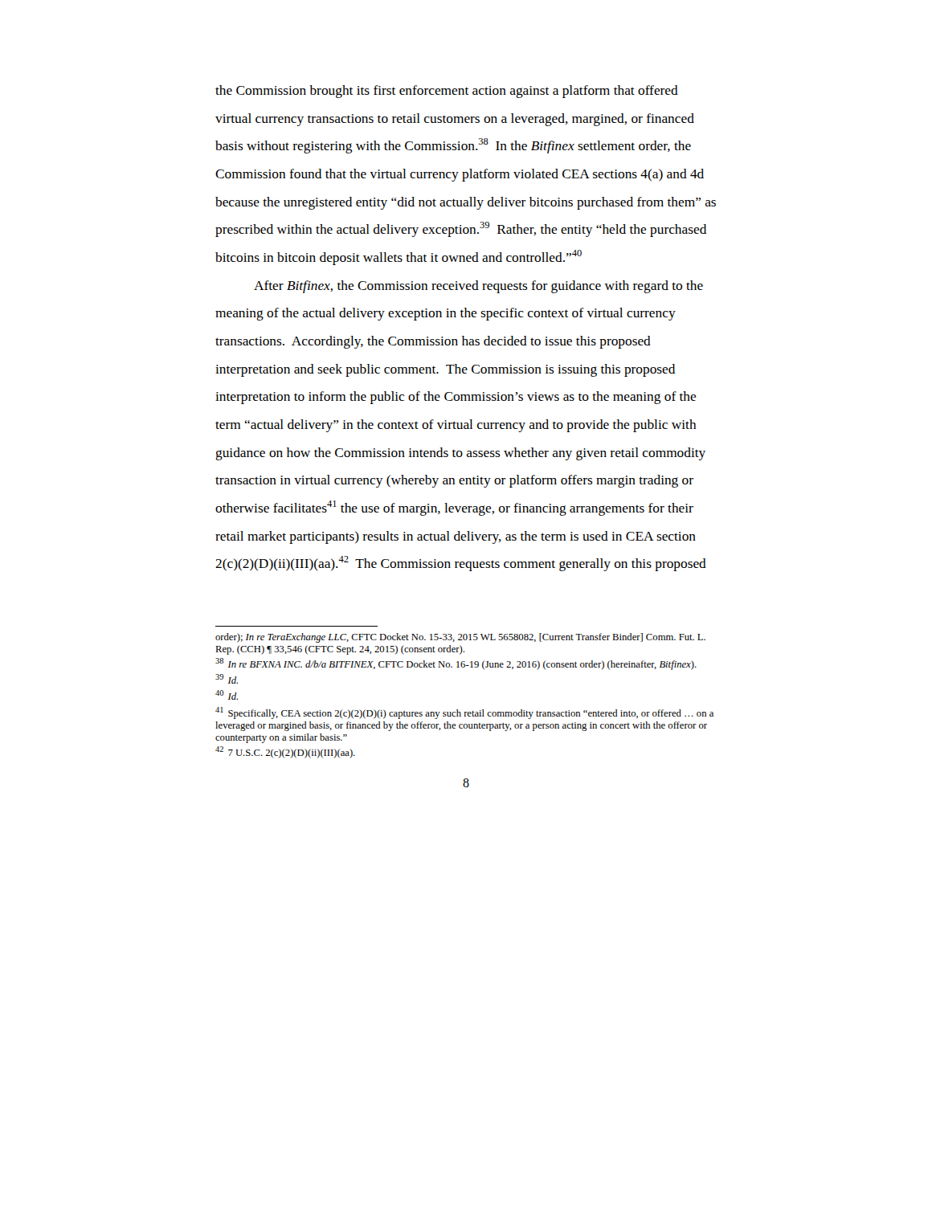the Commission brought its first enforcement action against a platform that offered virtual currency transactions to retail customers on a leveraged, margined, or financed basis without registering with the Commission.38 In the Bitfinex settlement order, the Commission found that the virtual currency platform violated CEA sections 4(a) and 4d because the unregistered entity “did not actually deliver bitcoins purchased from them” as prescribed within the actual delivery exception.39 Rather, the entity “held the purchased bitcoins in bitcoin deposit wallets that it owned and controlled.”40
After Bitfinex, the Commission received requests for guidance with regard to the meaning of the actual delivery exception in the specific context of virtual currency transactions. Accordingly, the Commission has decided to issue this proposed interpretation and seek public comment. The Commission is issuing this proposed interpretation to inform the public of the Commission’s views as to the meaning of the term “actual delivery” in the context of virtual currency and to provide the public with guidance on how the Commission intends to assess whether any given retail commodity transaction in virtual currency (whereby an entity or platform offers margin trading or otherwise facilitates41 the use of margin, leverage, or financing arrangements for their retail market participants) results in actual delivery, as the term is used in CEA section 2(c)(2)(D)(ii)(III)(aa).42 The Commission requests comment generally on this proposed
order); In re TeraExchange LLC, CFTC Docket No. 15-33, 2015 WL 5658082, [Current Transfer Binder] Comm. Fut. L. Rep. (CCH) ¶ 33,546 (CFTC Sept. 24, 2015) (consent order).
38 In re BFXNA INC. d/b/a BITFINEX, CFTC Docket No. 16-19 (June 2, 2016) (consent order) (hereinafter, Bitfinex).
39 Id.
40 Id.
41 Specifically, CEA section 2(c)(2)(D)(i) captures any such retail commodity transaction “entered into, or offered … on a leveraged or margined basis, or financed by the offeror, the counterparty, or a person acting in concert with the offeror or counterparty on a similar basis.”
42 7 U.S.C. 2(c)(2)(D)(ii)(III)(aa).
8